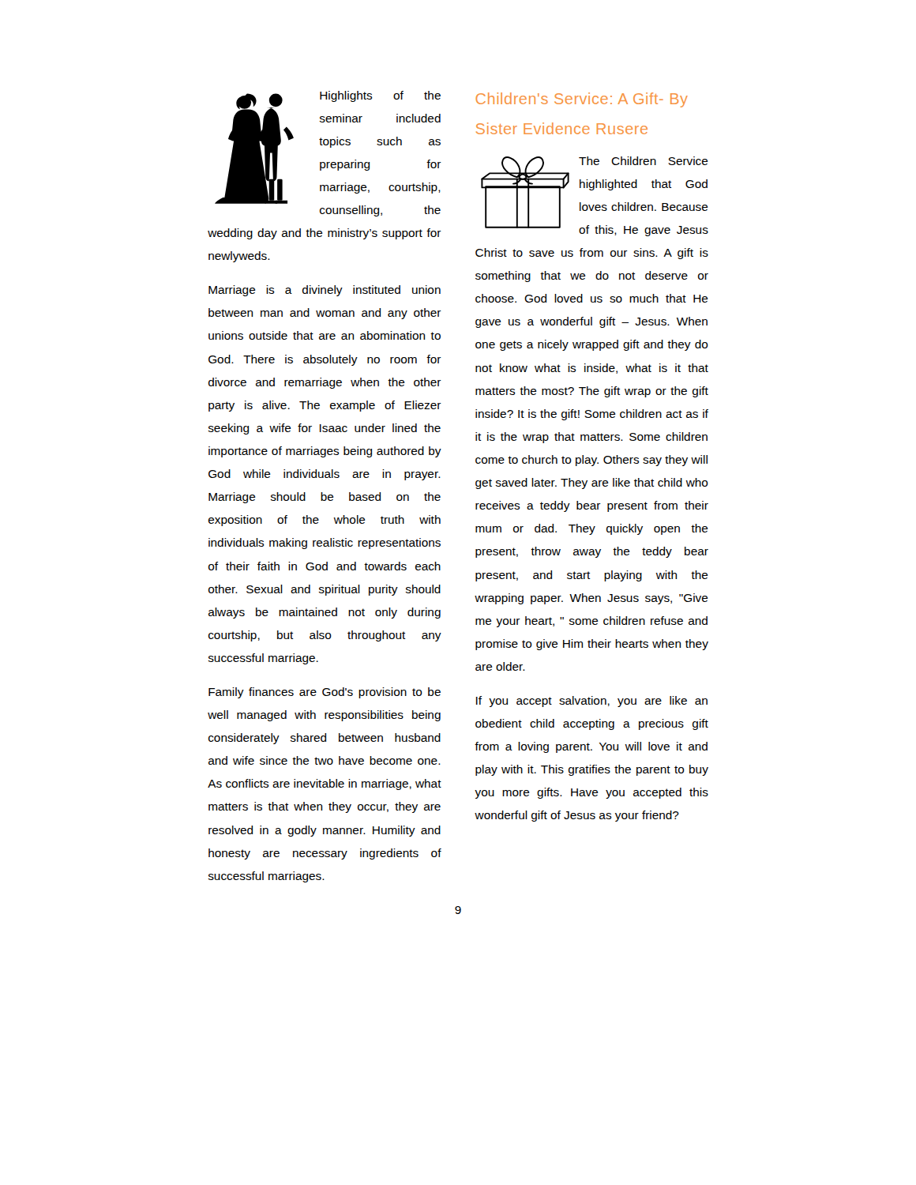Bride and groom silhouette
Highlights of the seminar included topics such as preparing for marriage, courtship, counselling, the wedding day and the ministry’s support for newlyweds.
Marriage is a divinely instituted union between man and woman and any other unions outside that are an abomination to God. There is absolutely no room for divorce and remarriage when the other party is alive. The example of Eliezer seeking a wife for Isaac under lined the importance of marriages being authored by God while individuals are in prayer. Marriage should be based on the exposition of the whole truth with individuals making realistic representations of their faith in God and towards each other. Sexual and spiritual purity should always be maintained not only during courtship, but also throughout any successful marriage.
Family finances are God's provision to be well managed with responsibilities being considerately shared between husband and wife since the two have become one. As conflicts are inevitable in marriage, what matters is that when they occur, they are resolved in a godly manner. Humility and honesty are necessary ingredients of successful marriages.
Children's Service: A Gift- By Sister Evidence Rusere
Gift box with bow
The Children Service highlighted that God loves children. Because of this, He gave Jesus Christ to save us from our sins. A gift is something that we do not deserve or choose. God loved us so much that He gave us a wonderful gift – Jesus. When one gets a nicely wrapped gift and they do not know what is inside, what is it that matters the most? The gift wrap or the gift inside? It is the gift! Some children act as if it is the wrap that matters. Some children come to church to play. Others say they will get saved later. They are like that child who receives a teddy bear present from their mum or dad. They quickly open the present, throw away the teddy bear present, and start playing with the wrapping paper. When Jesus says, "Give me your heart, " some children refuse and promise to give Him their hearts when they are older.
If you accept salvation, you are like an obedient child accepting a precious gift from a loving parent. You will love it and play with it. This gratifies the parent to buy you more gifts. Have you accepted this wonderful gift of Jesus as your friend?
9